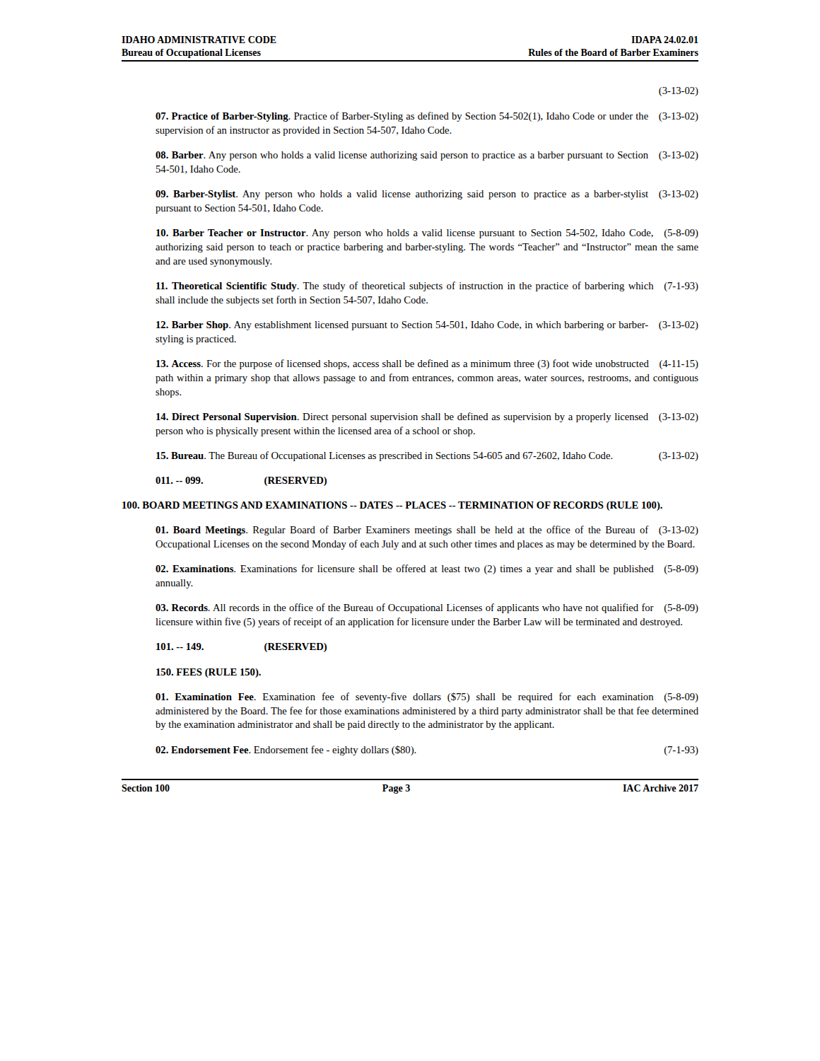IDAHO ADMINISTRATIVE CODE
Bureau of Occupational Licenses
IDAPA 24.02.01
Rules of the Board of Barber Examiners
(3-13-02)
(3-13-02) 07. Practice of Barber-Styling. Practice of Barber-Styling as defined by Section 54-502(1), Idaho Code or under the supervision of an instructor as provided in Section 54-507, Idaho Code.
(3-13-02) 08. Barber. Any person who holds a valid license authorizing said person to practice as a barber pursuant to Section 54-501, Idaho Code.
(3-13-02) 09. Barber-Stylist. Any person who holds a valid license authorizing said person to practice as a barber-stylist pursuant to Section 54-501, Idaho Code.
(5-8-09) 10. Barber Teacher or Instructor. Any person who holds a valid license pursuant to Section 54-502, Idaho Code, authorizing said person to teach or practice barbering and barber-styling. The words “Teacher” and “Instructor” mean the same and are used synonymously.
(7-1-93) 11. Theoretical Scientific Study. The study of theoretical subjects of instruction in the practice of barbering which shall include the subjects set forth in Section 54-507, Idaho Code.
(3-13-02) 12. Barber Shop. Any establishment licensed pursuant to Section 54-501, Idaho Code, in which barbering or barber-styling is practiced.
(4-11-15) 13. Access. For the purpose of licensed shops, access shall be defined as a minimum three (3) foot wide unobstructed path within a primary shop that allows passage to and from entrances, common areas, water sources, restrooms, and contiguous shops.
(3-13-02) 14. Direct Personal Supervision. Direct personal supervision shall be defined as supervision by a properly licensed person who is physically present within the licensed area of a school or shop.
(3-13-02) 15. Bureau. The Bureau of Occupational Licenses as prescribed in Sections 54-605 and 67-2602, Idaho Code.
011. -- 099.(RESERVED)
100. BOARD MEETINGS AND EXAMINATIONS -- DATES -- PLACES -- TERMINATION OF RECORDS (RULE 100).
(3-13-02) 01. Board Meetings. Regular Board of Barber Examiners meetings shall be held at the office of the Bureau of Occupational Licenses on the second Monday of each July and at such other times and places as may be determined by the Board.
(5-8-09) 02. Examinations. Examinations for licensure shall be offered at least two (2) times a year and shall be published annually.
(5-8-09) 03. Records. All records in the office of the Bureau of Occupational Licenses of applicants who have not qualified for licensure within five (5) years of receipt of an application for licensure under the Barber Law will be terminated and destroyed.
101. -- 149.(RESERVED)
150. FEES (RULE 150).
(5-8-09) 01. Examination Fee. Examination fee of seventy-five dollars ($75) shall be required for each examination administered by the Board. The fee for those examinations administered by a third party administrator shall be that fee determined by the examination administrator and shall be paid directly to the administrator by the applicant.
(7-1-93) 02. Endorsement Fee. Endorsement fee - eighty dollars ($80).
Section 100
Page 3
IAC Archive 2017